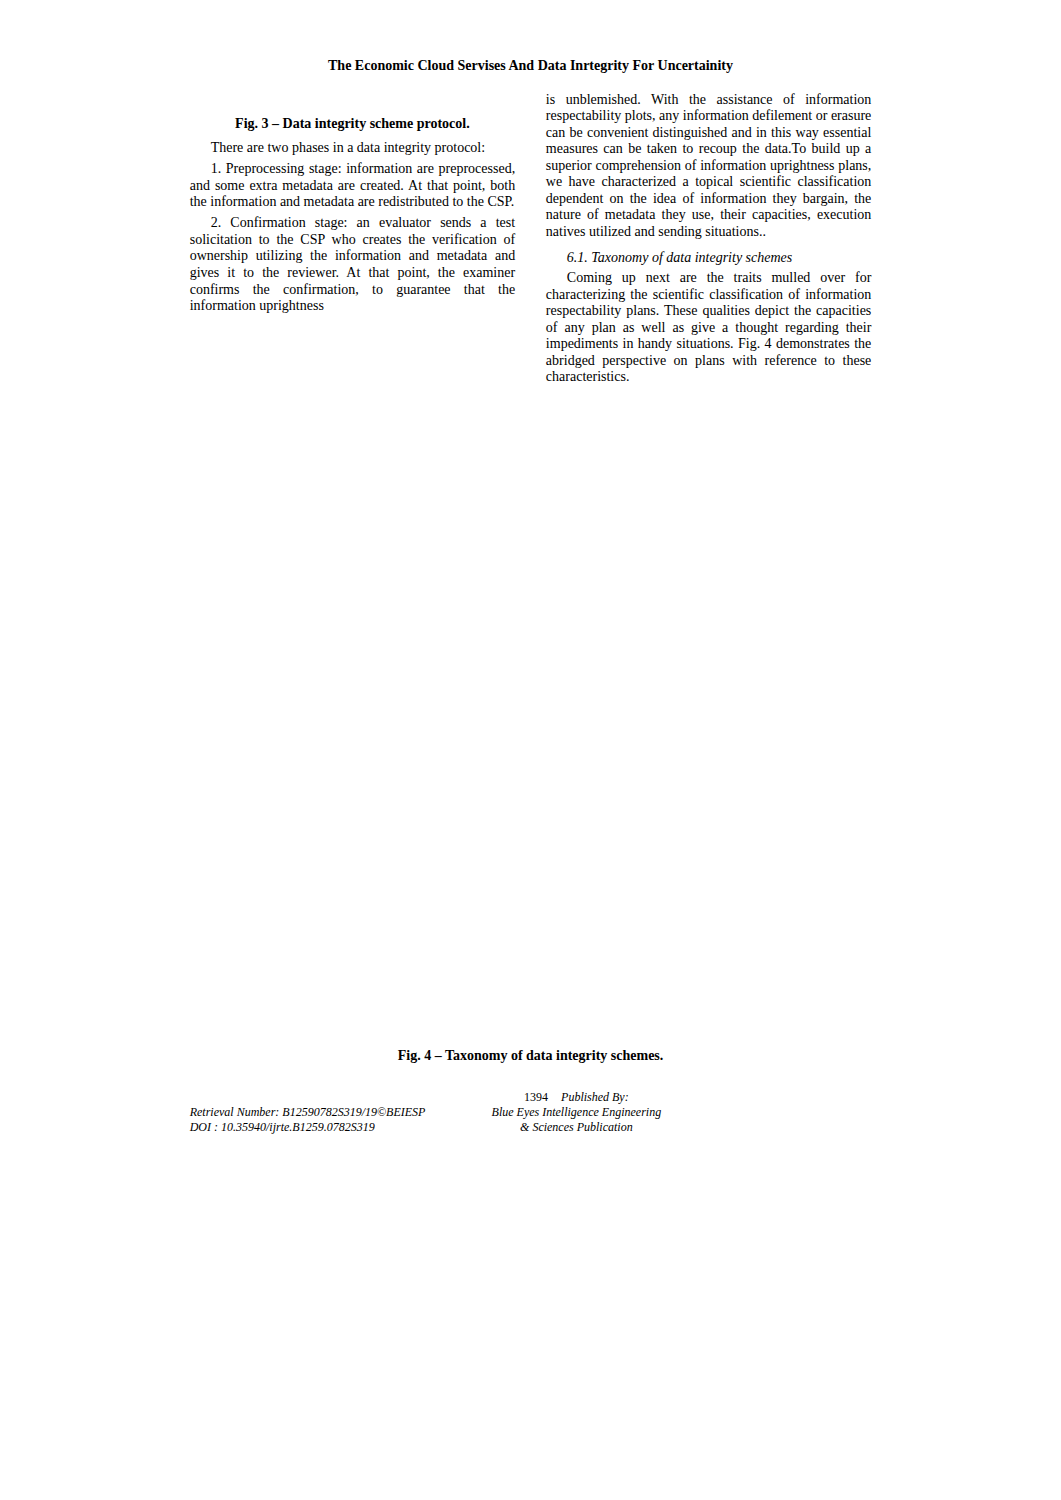The Economic Cloud Servises And Data Inrtegrity For Uncertainity
Fig. 3 – Data integrity scheme protocol.
There are two phases in a data integrity protocol:
1. Preprocessing stage: information are preprocessed, and some extra metadata are created. At that point, both the information and metadata are redistributed to the CSP.
2. Confirmation stage: an evaluator sends a test solicitation to the CSP who creates the verification of ownership utilizing the information and metadata and gives it to the reviewer. At that point, the examiner confirms the confirmation, to guarantee that the information uprightness
is unblemished. With the assistance of information respectability plots, any information defilement or erasure can be convenient distinguished and in this way essential measures can be taken to recoup the data.To build up a superior comprehension of information uprightness plans, we have characterized a topical scientific classification dependent on the idea of information they bargain, the nature of metadata they use, their capacities, execution natives utilized and sending situations..
6.1. Taxonomy of data integrity schemes
Coming up next are the traits mulled over for characterizing the scientific classification of information respectability plans. These qualities depict the capacities of any plan as well as give a thought regarding their impediments in handy situations. Fig. 4 demonstrates the abridged perspective on plans with reference to these characteristics.
Fig. 4 – Taxonomy of data integrity schemes.
Retrieval Number: B12590782S319/19©BEIESP
DOI : 10.35940/ijrte.B1259.0782S319
1394 Published By:
Blue Eyes Intelligence Engineering
& Sciences Publication